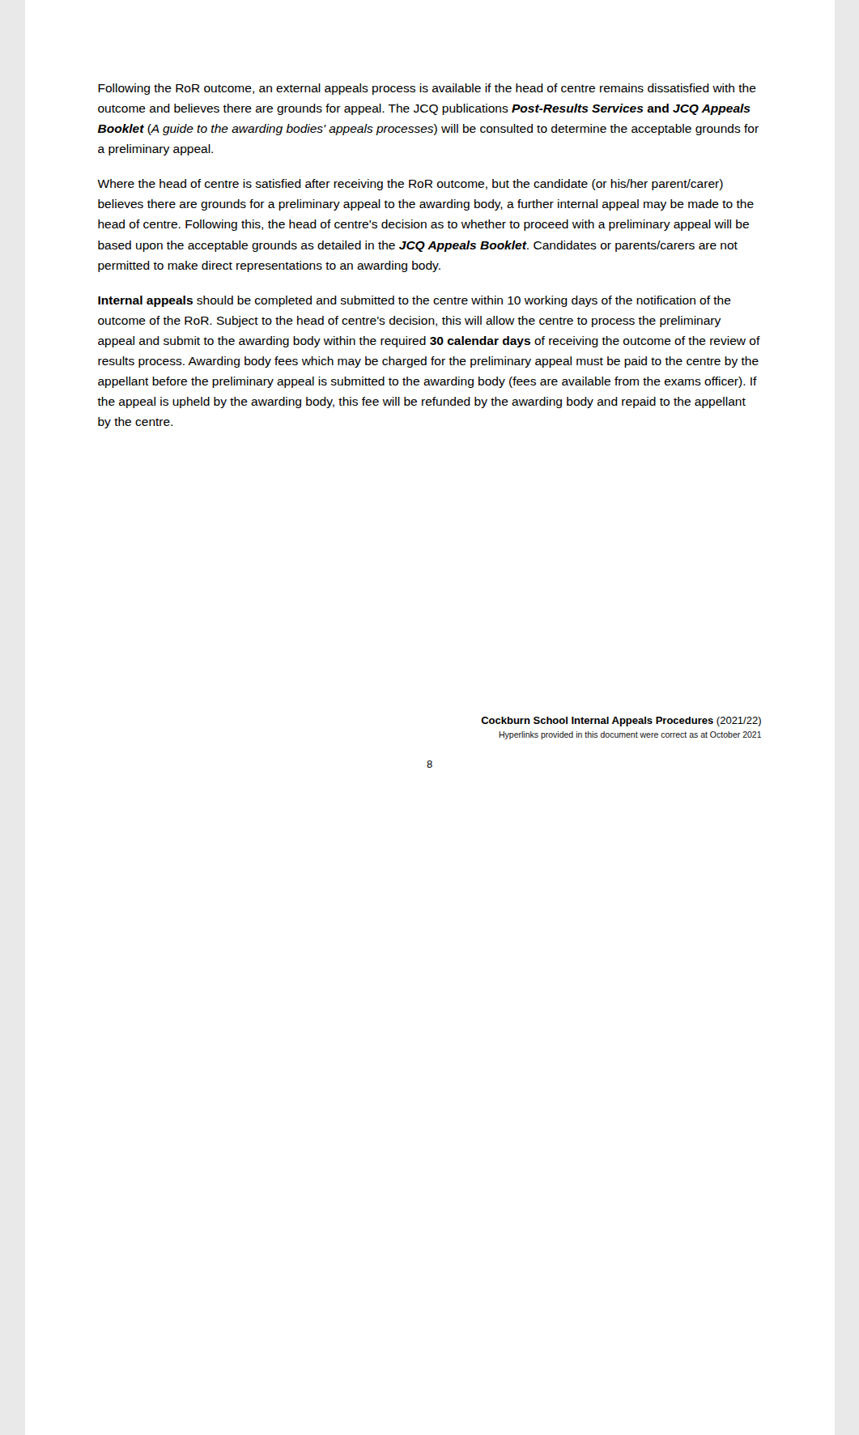Following the RoR outcome, an external appeals process is available if the head of centre remains dissatisfied with the outcome and believes there are grounds for appeal. The JCQ publications Post-Results Services and JCQ Appeals Booklet (A guide to the awarding bodies' appeals processes) will be consulted to determine the acceptable grounds for a preliminary appeal.
Where the head of centre is satisfied after receiving the RoR outcome, but the candidate (or his/her parent/carer) believes there are grounds for a preliminary appeal to the awarding body, a further internal appeal may be made to the head of centre. Following this, the head of centre's decision as to whether to proceed with a preliminary appeal will be based upon the acceptable grounds as detailed in the JCQ Appeals Booklet. Candidates or parents/carers are not permitted to make direct representations to an awarding body.
Internal appeals should be completed and submitted to the centre within 10 working days of the notification of the outcome of the RoR. Subject to the head of centre's decision, this will allow the centre to process the preliminary appeal and submit to the awarding body within the required 30 calendar days of receiving the outcome of the review of results process. Awarding body fees which may be charged for the preliminary appeal must be paid to the centre by the appellant before the preliminary appeal is submitted to the awarding body (fees are available from the exams officer). If the appeal is upheld by the awarding body, this fee will be refunded by the awarding body and repaid to the appellant by the centre.
Cockburn School Internal Appeals Procedures (2021/22)
Hyperlinks provided in this document were correct as at October 2021
8